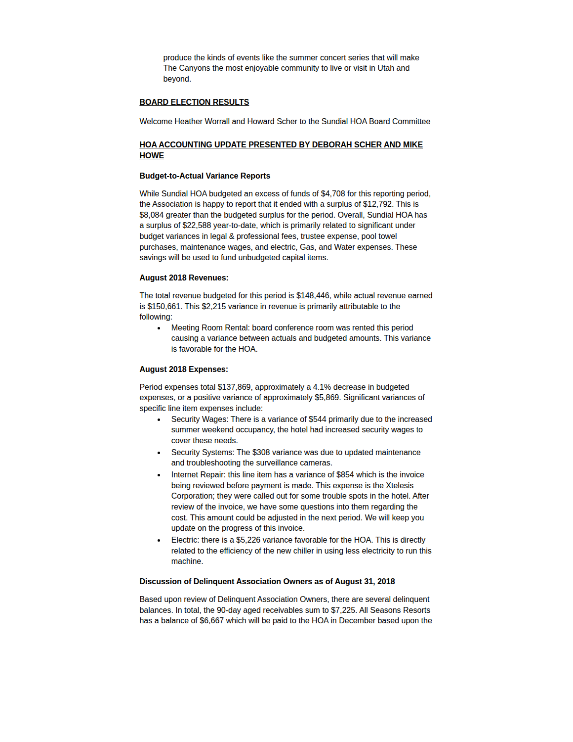produce the kinds of events like the summer concert series that will make The Canyons the most enjoyable community to live or visit in Utah and beyond.
BOARD ELECTION RESULTS
Welcome Heather Worrall and Howard Scher to the Sundial HOA Board Committee
HOA ACCOUNTING UPDATE PRESENTED BY DEBORAH SCHER AND MIKE HOWE
Budget-to-Actual Variance Reports
While Sundial HOA budgeted an excess of funds of $4,708 for this reporting period, the Association is happy to report that it ended with a surplus of $12,792. This is $8,084 greater than the budgeted surplus for the period. Overall, Sundial HOA has a surplus of $22,588 year-to-date, which is primarily related to significant under budget variances in legal & professional fees, trustee expense, pool towel purchases, maintenance wages, and electric, Gas, and Water expenses. These savings will be used to fund unbudgeted capital items.
August 2018 Revenues:
The total revenue budgeted for this period is $148,446, while actual revenue earned is $150,661. This $2,215 variance in revenue is primarily attributable to the following:
Meeting Room Rental: board conference room was rented this period causing a variance between actuals and budgeted amounts. This variance is favorable for the HOA.
August 2018 Expenses:
Period expenses total $137,869, approximately a 4.1% decrease in budgeted expenses, or a positive variance of approximately $5,869. Significant variances of specific line item expenses include:
Security Wages: There is a variance of $544 primarily due to the increased summer weekend occupancy, the hotel had increased security wages to cover these needs.
Security Systems: The $308 variance was due to updated maintenance and troubleshooting the surveillance cameras.
Internet Repair: this line item has a variance of $854 which is the invoice being reviewed before payment is made. This expense is the Xtelesis Corporation; they were called out for some trouble spots in the hotel. After review of the invoice, we have some questions into them regarding the cost. This amount could be adjusted in the next period. We will keep you update on the progress of this invoice.
Electric: there is a $5,226 variance favorable for the HOA. This is directly related to the efficiency of the new chiller in using less electricity to run this machine.
Discussion of Delinquent Association Owners as of August 31, 2018
Based upon review of Delinquent Association Owners, there are several delinquent balances. In total, the 90-day aged receivables sum to $7,225. All Seasons Resorts has a balance of $6,667 which will be paid to the HOA in December based upon the